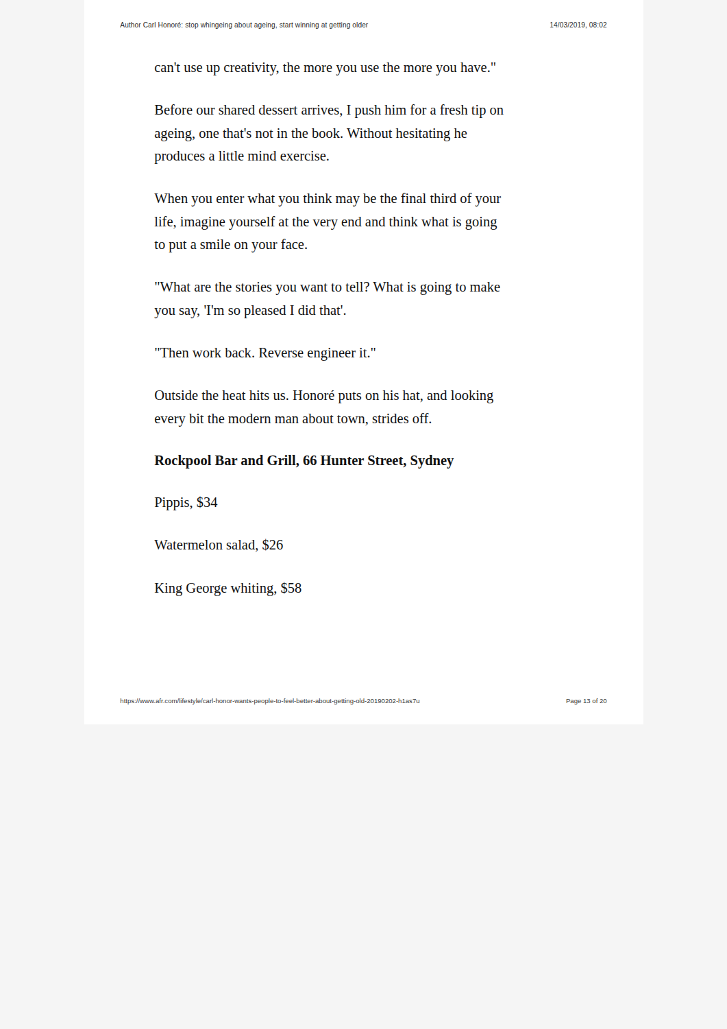Author Carl Honoré: stop whingeing about ageing, start winning at getting older
14/03/2019, 08:02
can't use up creativity, the more you use the more you have."
Before our shared dessert arrives, I push him for a fresh tip on ageing, one that's not in the book. Without hesitating he produces a little mind exercise.
When you enter what you think may be the final third of your life, imagine yourself at the very end and think what is going to put a smile on your face.
"What are the stories you want to tell? What is going to make you say, 'I'm so pleased I did that'.
"Then work back. Reverse engineer it."
Outside the heat hits us. Honoré puts on his hat, and looking every bit the modern man about town, strides off.
Rockpool Bar and Grill, 66 Hunter Street, Sydney
Pippis, $34
Watermelon salad, $26
King George whiting, $58
https://www.afr.com/lifestyle/carl-honor-wants-people-to-feel-better-about-getting-old-20190202-h1as7u
Page 13 of 20